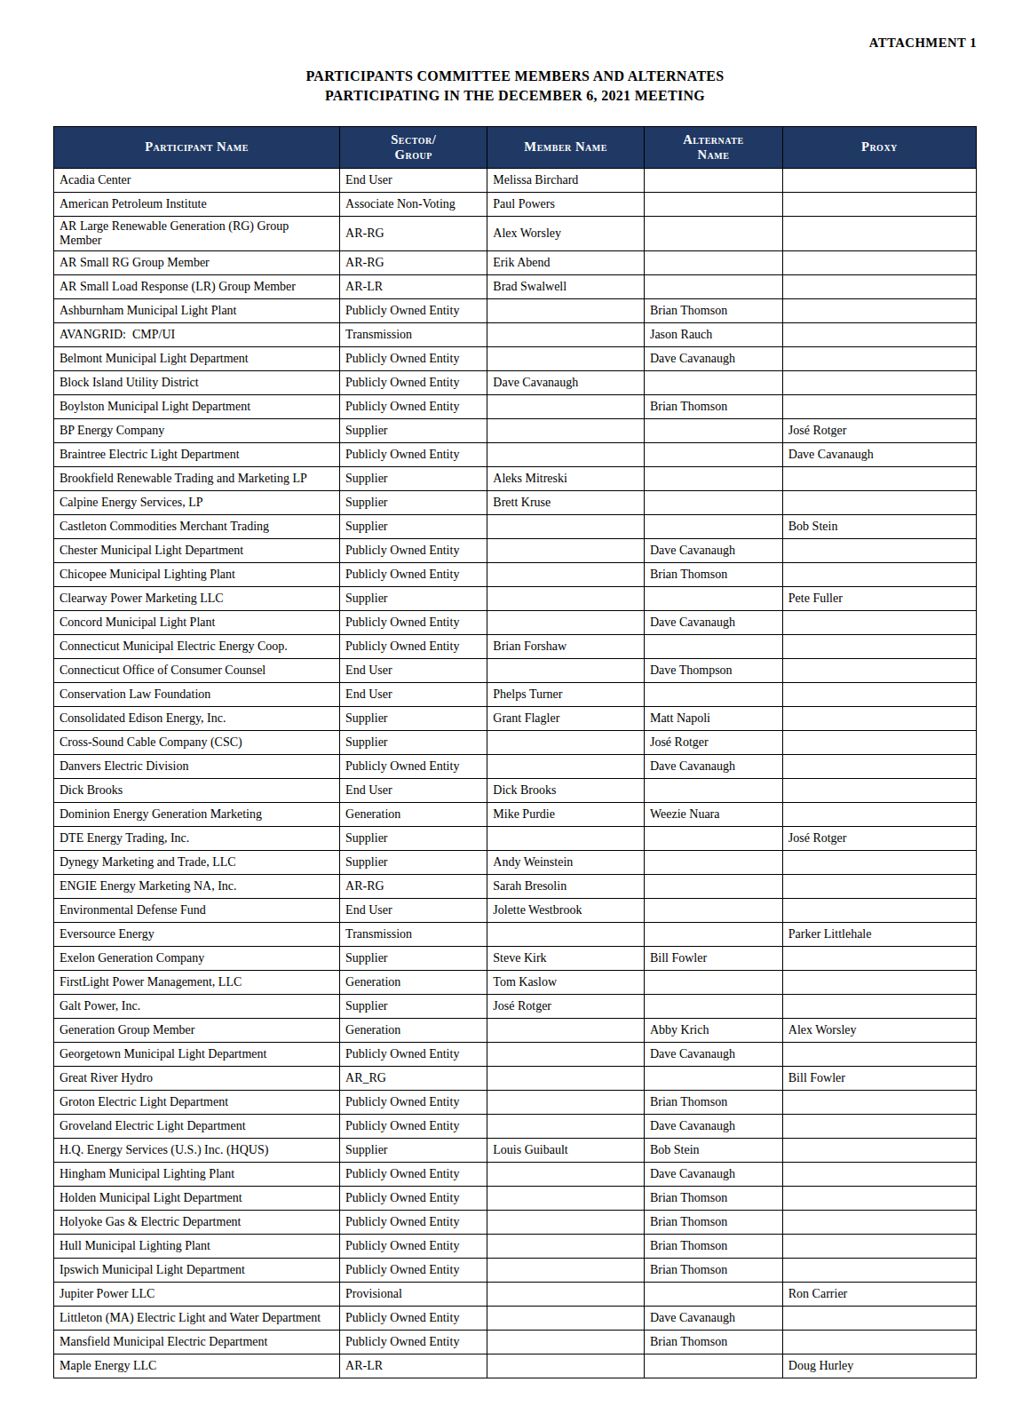ATTACHMENT 1
PARTICIPANTS COMMITTEE MEMBERS AND ALTERNATES
PARTICIPATING IN THE DECEMBER 6, 2021 MEETING
| Participant Name | Sector/ Group | Member Name | Alternate Name | Proxy |
| --- | --- | --- | --- | --- |
| Acadia Center | End User | Melissa Birchard | | |
| American Petroleum Institute | Associate Non-Voting | Paul Powers | | |
| AR Large Renewable Generation (RG) Group Member | AR-RG | Alex Worsley | | |
| AR Small RG Group Member | AR-RG | Erik Abend | | |
| AR Small Load Response (LR) Group Member | AR-LR | Brad Swalwell | | |
| Ashburnham Municipal Light Plant | Publicly Owned Entity | | Brian Thomson | |
| AVANGRID: CMP/UI | Transmission | | Jason Rauch | |
| Belmont Municipal Light Department | Publicly Owned Entity | | Dave Cavanaugh | |
| Block Island Utility District | Publicly Owned Entity | Dave Cavanaugh | | |
| Boylston Municipal Light Department | Publicly Owned Entity | | Brian Thomson | |
| BP Energy Company | Supplier | | | José Rotger |
| Braintree Electric Light Department | Publicly Owned Entity | | | Dave Cavanaugh |
| Brookfield Renewable Trading and Marketing LP | Supplier | Aleks Mitreski | | |
| Calpine Energy Services, LP | Supplier | Brett Kruse | | |
| Castleton Commodities Merchant Trading | Supplier | | | Bob Stein |
| Chester Municipal Light Department | Publicly Owned Entity | | Dave Cavanaugh | |
| Chicopee Municipal Lighting Plant | Publicly Owned Entity | | Brian Thomson | |
| Clearway Power Marketing LLC | Supplier | | | Pete Fuller |
| Concord Municipal Light Plant | Publicly Owned Entity | | Dave Cavanaugh | |
| Connecticut Municipal Electric Energy Coop. | Publicly Owned Entity | Brian Forshaw | | |
| Connecticut Office of Consumer Counsel | End User | | Dave Thompson | |
| Conservation Law Foundation | End User | Phelps Turner | | |
| Consolidated Edison Energy, Inc. | Supplier | Grant Flagler | Matt Napoli | |
| Cross-Sound Cable Company (CSC) | Supplier | | José Rotger | |
| Danvers Electric Division | Publicly Owned Entity | | Dave Cavanaugh | |
| Dick Brooks | End User | Dick Brooks | | |
| Dominion Energy Generation Marketing | Generation | Mike Purdie | Weezie Nuara | |
| DTE Energy Trading, Inc. | Supplier | | | José Rotger |
| Dynegy Marketing and Trade, LLC | Supplier | Andy Weinstein | | |
| ENGIE Energy Marketing NA, Inc. | AR-RG | Sarah Bresolin | | |
| Environmental Defense Fund | End User | Jolette Westbrook | | |
| Eversource Energy | Transmission | | | Parker Littlehale |
| Exelon Generation Company | Supplier | Steve Kirk | Bill Fowler | |
| FirstLight Power Management, LLC | Generation | Tom Kaslow | | |
| Galt Power, Inc. | Supplier | José Rotger | | |
| Generation Group Member | Generation | | Abby Krich | Alex Worsley |
| Georgetown Municipal Light Department | Publicly Owned Entity | | Dave Cavanaugh | |
| Great River Hydro | AR_RG | | | Bill Fowler |
| Groton Electric Light Department | Publicly Owned Entity | | Brian Thomson | |
| Groveland Electric Light Department | Publicly Owned Entity | | Dave Cavanaugh | |
| H.Q. Energy Services (U.S.) Inc. (HQUS) | Supplier | Louis Guibault | Bob Stein | |
| Hingham Municipal Lighting Plant | Publicly Owned Entity | | Dave Cavanaugh | |
| Holden Municipal Light Department | Publicly Owned Entity | | Brian Thomson | |
| Holyoke Gas & Electric Department | Publicly Owned Entity | | Brian Thomson | |
| Hull Municipal Lighting Plant | Publicly Owned Entity | | Brian Thomson | |
| Ipswich Municipal Light Department | Publicly Owned Entity | | Brian Thomson | |
| Jupiter Power LLC | Provisional | | | Ron Carrier |
| Littleton (MA) Electric Light and Water Department | Publicly Owned Entity | | Dave Cavanaugh | |
| Mansfield Municipal Electric Department | Publicly Owned Entity | | Brian Thomson | |
| Maple Energy LLC | AR-LR | | | Doug Hurley |